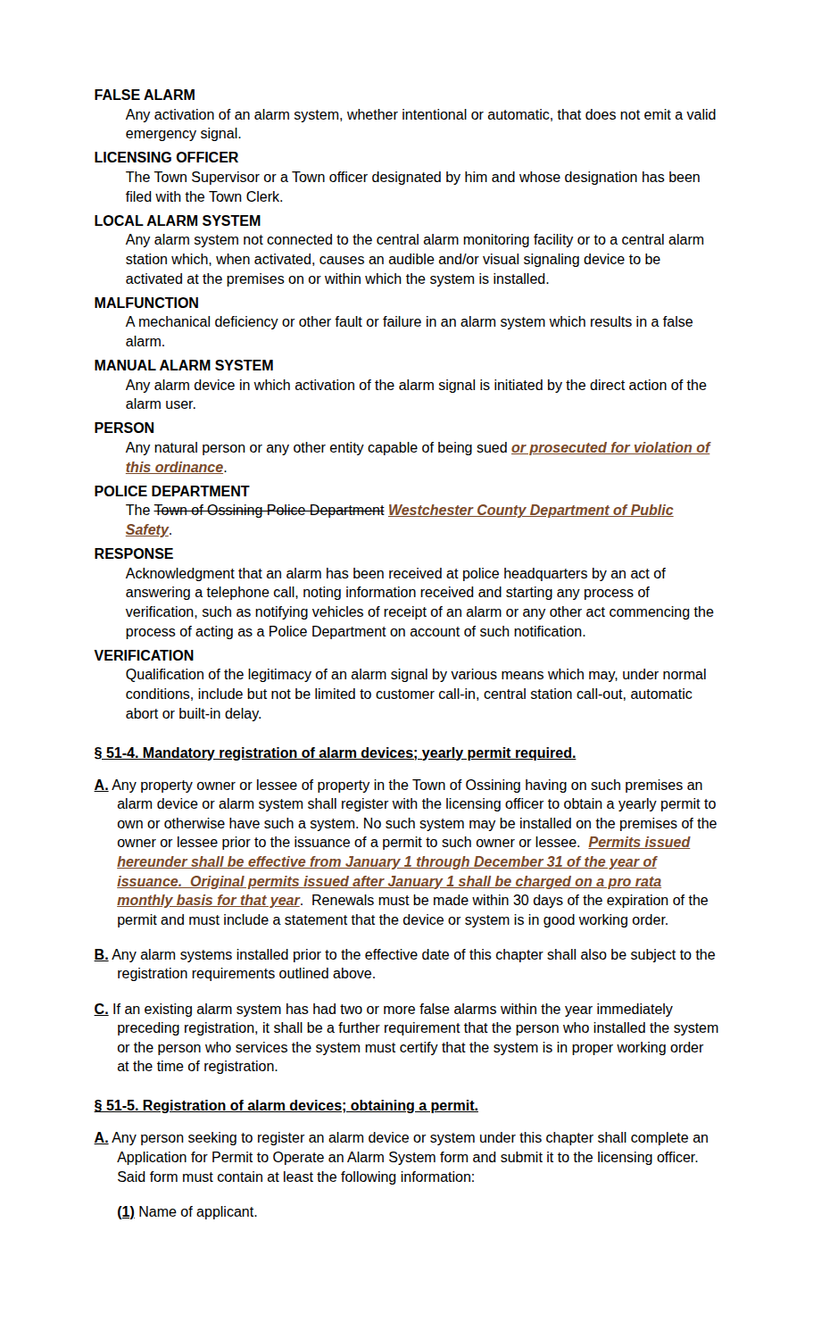FALSE ALARM
Any activation of an alarm system, whether intentional or automatic, that does not emit a valid emergency signal.
LICENSING OFFICER
The Town Supervisor or a Town officer designated by him and whose designation has been filed with the Town Clerk.
LOCAL ALARM SYSTEM
Any alarm system not connected to the central alarm monitoring facility or to a central alarm station which, when activated, causes an audible and/or visual signaling device to be activated at the premises on or within which the system is installed.
MALFUNCTION
A mechanical deficiency or other fault or failure in an alarm system which results in a false alarm.
MANUAL ALARM SYSTEM
Any alarm device in which activation of the alarm signal is initiated by the direct action of the alarm user.
PERSON
Any natural person or any other entity capable of being sued or prosecuted for violation of this ordinance.
POLICE DEPARTMENT
The Town of Ossining Police Department Westchester County Department of Public Safety.
RESPONSE
Acknowledgment that an alarm has been received at police headquarters by an act of answering a telephone call, noting information received and starting any process of verification, such as notifying vehicles of receipt of an alarm or any other act commencing the process of acting as a Police Department on account of such notification.
VERIFICATION
Qualification of the legitimacy of an alarm signal by various means which may, under normal conditions, include but not be limited to customer call-in, central station call-out, automatic abort or built-in delay.
§ 51-4. Mandatory registration of alarm devices; yearly permit required.
A. Any property owner or lessee of property in the Town of Ossining having on such premises an alarm device or alarm system shall register with the licensing officer to obtain a yearly permit to own or otherwise have such a system. No such system may be installed on the premises of the owner or lessee prior to the issuance of a permit to such owner or lessee. Permits issued hereunder shall be effective from January 1 through December 31 of the year of issuance. Original permits issued after January 1 shall be charged on a pro rata monthly basis for that year. Renewals must be made within 30 days of the expiration of the permit and must include a statement that the device or system is in good working order.
B. Any alarm systems installed prior to the effective date of this chapter shall also be subject to the registration requirements outlined above.
C. If an existing alarm system has had two or more false alarms within the year immediately preceding registration, it shall be a further requirement that the person who installed the system or the person who services the system must certify that the system is in proper working order at the time of registration.
§ 51-5. Registration of alarm devices; obtaining a permit.
A. Any person seeking to register an alarm device or system under this chapter shall complete an Application for Permit to Operate an Alarm System form and submit it to the licensing officer. Said form must contain at least the following information:
(1) Name of applicant.